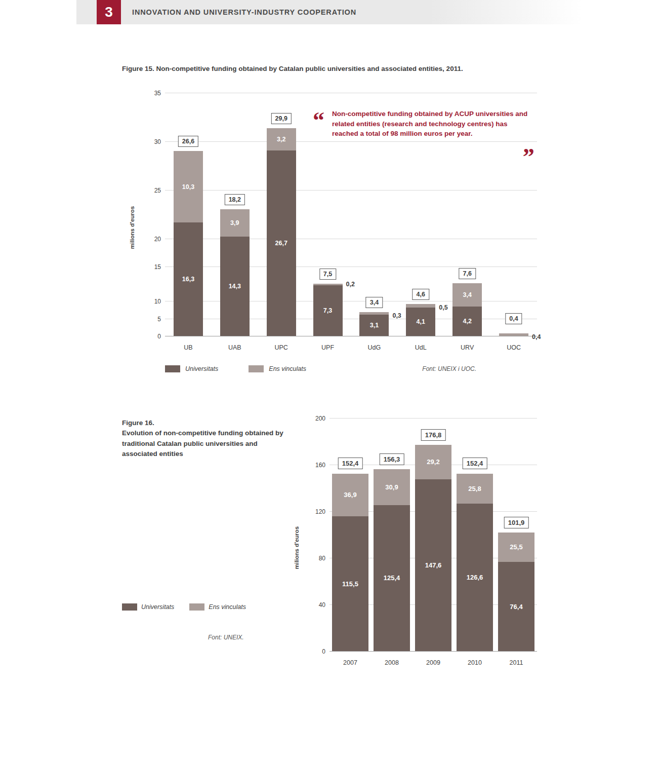3
Innovation and University-Industry Cooperation
Figure 15. Non-competitive funding obtained by Catalan public universities and associated entities, 2011.
“ Non-competitive funding obtained by ACUP universities and related entities (research and technology centres) has reached a total of 98 million euros per year. “
milions d'euros
35
30
25
20
15
10
5
0
26,6
10,3
16,3
18,2
3,9
14,3
29,9
3,2
26,7
7,5
0,2
0,2
7,3
3,4
0,3
0,3
3,1
4,6
0,5
0,5
4,1
7,6
3,4
4,2
0,4
0,4
0,4
UB
UAB
UPC
UPF
UdG
UdL
URV
UOC
Universitats
Ens vinculats
Font: UNEIX i UOC.
Figure 16.
Evolution of non-competitive funding obtained by traditional Catalan public universities and associated entities
Universitats
Ens vinculats
Font: UNEIX.
milions d'euros
200
160
120
80
40
0
152,4
36,9
115,5
156,3
30,9
125,4
176,8
29,2
147,6
152,4
25,8
126,6
101,9
25,5
76,4
2007
2008
2009
2010
2011